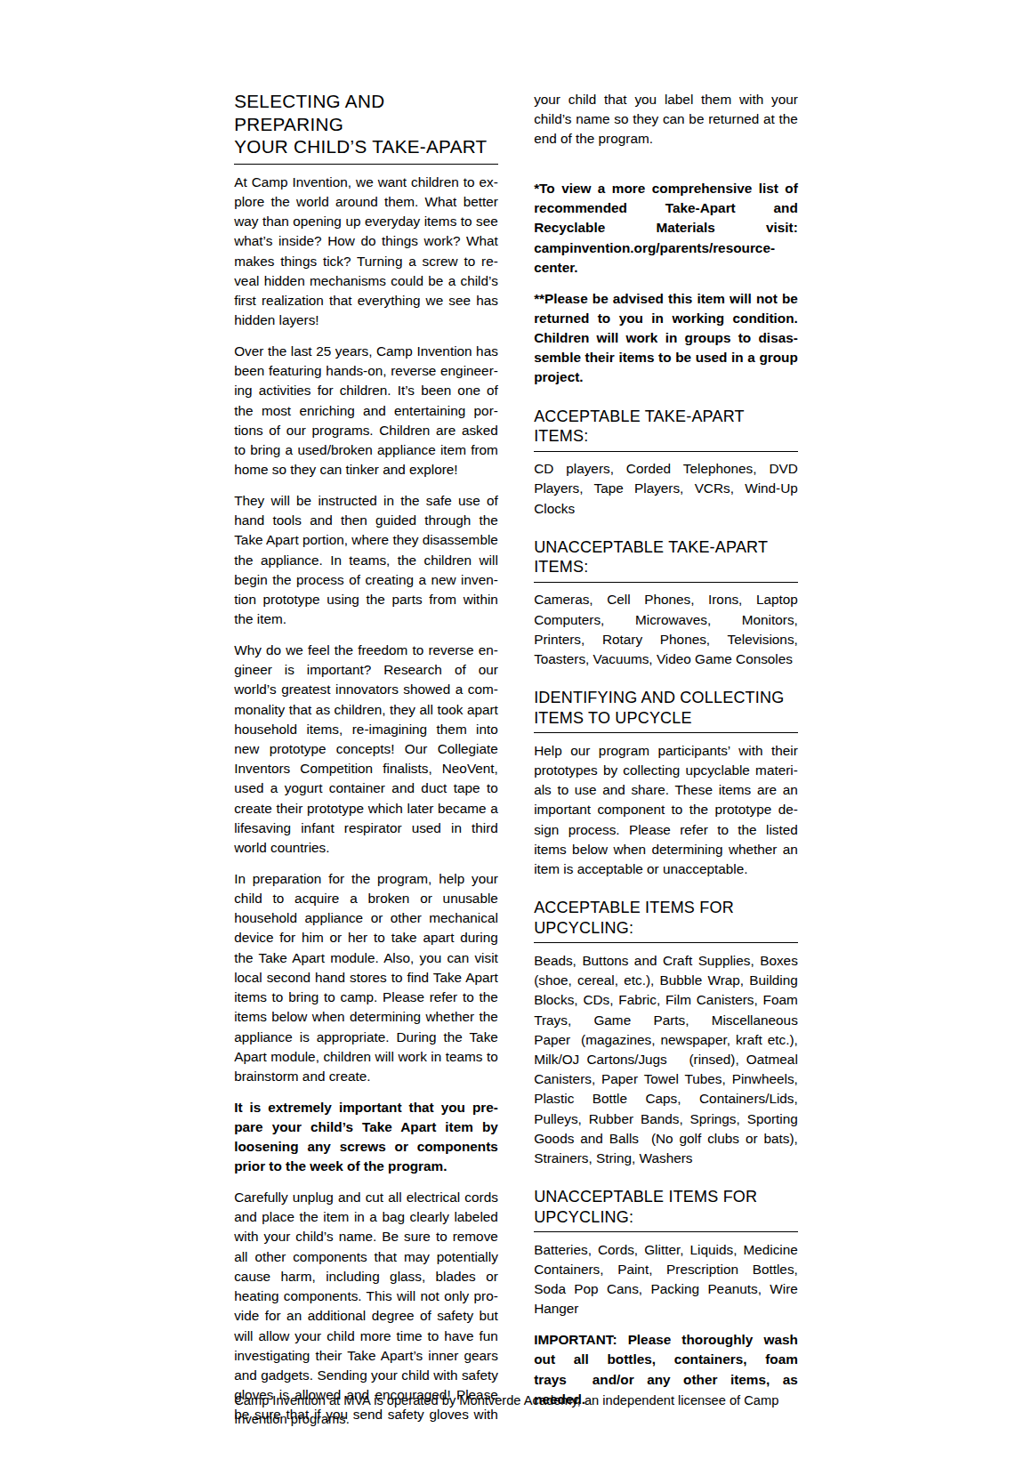SELECTING AND PREPARING
YOUR CHILD’S TAKE-APART
At Camp Invention, we want children to explore the world around them. What better way than opening up everyday items to see what’s inside? How do things work? What makes things tick? Turning a screw to reveal hidden mechanisms could be a child’s first realization that everything we see has hidden layers!
Over the last 25 years, Camp Invention has been featuring hands-on, reverse engineering activities for children. It’s been one of the most enriching and entertaining portions of our programs. Children are asked to bring a used/broken appliance item from home so they can tinker and explore!
They will be instructed in the safe use of hand tools and then guided through the Take Apart portion, where they disassemble the appliance. In teams, the children will begin the process of creating a new invention prototype using the parts from within the item.
Why do we feel the freedom to reverse engineer is important? Research of our world’s greatest innovators showed a commonality that as children, they all took apart household items, re-imagining them into new prototype concepts! Our Collegiate Inventors Competition finalists, NeoVent, used a yogurt container and duct tape to create their prototype which later became a lifesaving infant respirator used in third world countries.
In preparation for the program, help your child to acquire a broken or unusable household appliance or other mechanical device for him or her to take apart during the Take Apart module. Also, you can visit local second hand stores to find Take Apart items to bring to camp. Please refer to the items below when determining whether the appliance is appropriate. During the Take Apart module, children will work in teams to brainstorm and create.
It is extremely important that you prepare your child’s Take Apart item by loosening any screws or components prior to the week of the program.
Carefully unplug and cut all electrical cords and place the item in a bag clearly labeled with your child’s name. Be sure to remove all other components that may potentially cause harm, including glass, blades or heating components. This will not only provide for an additional degree of safety but will allow your child more time to have fun investigating their Take Apart’s inner gears and gadgets. Sending your child with safety gloves is allowed and encouraged! Please be sure that if you send safety gloves with your child that you label them with your child’s name so they can be returned at the end of the program.
*To view a more comprehensive list of recommended Take-Apart and Recyclable Materials visit: campinvention.org/parents/resource-center.
**Please be advised this item will not be returned to you in working condition. Children will work in groups to disassemble their items to be used in a group project.
ACCEPTABLE TAKE-APART ITEMS:
CD players, Corded Telephones, DVD Players, Tape Players, VCRs, Wind-Up Clocks
UNACCEPTABLE TAKE-APART ITEMS:
Cameras, Cell Phones, Irons, Laptop Computers, Microwaves, Monitors, Printers, Rotary Phones, Televisions, Toasters, Vacuums, Video Game Consoles
IDENTIFYING AND COLLECTING ITEMS TO UPCYCLE
Help our program participants’ with their prototypes by collecting upcyclable materials to use and share. These items are an important component to the prototype design process. Please refer to the listed items below when determining whether an item is acceptable or unacceptable.
ACCEPTABLE ITEMS FOR UPCYCLING:
Beads, Buttons and Craft Supplies, Boxes (shoe, cereal, etc.), Bubble Wrap, Building Blocks, CDs, Fabric, Film Canisters, Foam Trays, Game Parts, Miscellaneous Paper (magazines, newspaper, kraft etc.), Milk/OJ Cartons/Jugs (rinsed), Oatmeal Canisters, Paper Towel Tubes, Pinwheels, Plastic Bottle Caps, Containers/Lids, Pulleys, Rubber Bands, Springs, Sporting Goods and Balls (No golf clubs or bats), Strainers, String, Washers
UNACCEPTABLE ITEMS FOR UPCYCLING:
Batteries, Cords, Glitter, Liquids, Medicine Containers, Paint, Prescription Bottles, Soda Pop Cans, Packing Peanuts, Wire Hanger
IMPORTANT: Please thoroughly wash out all bottles, containers, foam trays and/or any other items, as needed.
Camp Invention at MVA is operated by Montverde Academy, an independent licensee of Camp Invention programs.